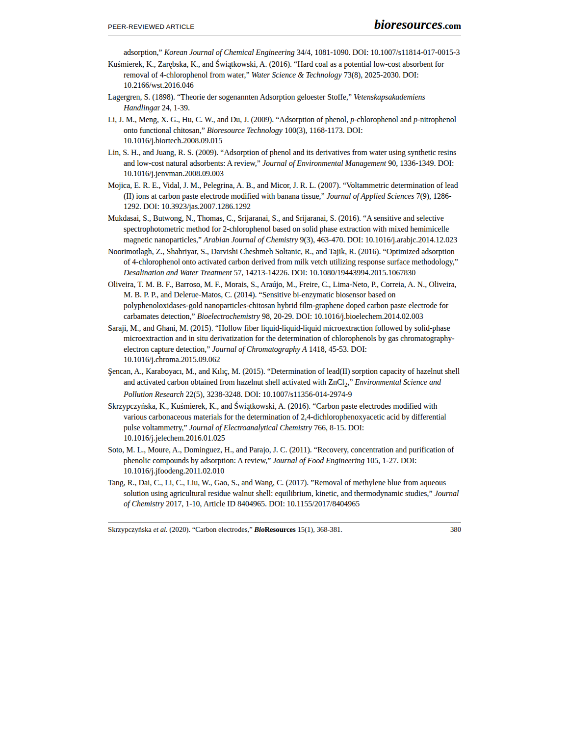PEER-REVIEWED ARTICLE
bioresources.com
adsorption,” Korean Journal of Chemical Engineering 34/4, 1081-1090. DOI: 10.1007/s11814-017-0015-3
Kuśmierek, K., Zarębska, K., and Świątkowski, A. (2016). “Hard coal as a potential low-cost absorbent for removal of 4-chlorophenol from water,” Water Science & Technology 73(8), 2025-2030. DOI: 10.2166/wst.2016.046
Lagergren, S. (1898). “Theorie der sogenannten Adsorption geloester Stoffe,” Vetenskapsakademiens Handlingar 24, 1-39.
Li, J. M., Meng, X. G., Hu, C. W., and Du, J. (2009). “Adsorption of phenol, p-chlorophenol and p-nitrophenol onto functional chitosan,” Bioresource Technology 100(3), 1168-1173. DOI: 10.1016/j.biortech.2008.09.015
Lin, S. H., and Juang, R. S. (2009). “Adsorption of phenol and its derivatives from water using synthetic resins and low-cost natural adsorbents: A review,” Journal of Environmental Management 90, 1336-1349. DOI: 10.1016/j.jenvman.2008.09.003
Mojica, E. R. E., Vidal, J. M., Pelegrina, A. B., and Micor, J. R. L. (2007). “Voltammetric determination of lead (II) ions at carbon paste electrode modified with banana tissue,” Journal of Applied Sciences 7(9), 1286-1292. DOI: 10.3923/jas.2007.1286.1292
Mukdasai, S., Butwong, N., Thomas, C., Srijaranai, S., and Srijaranai, S. (2016). “A sensitive and selective spectrophotometric method for 2-chlorophenol based on solid phase extraction with mixed hemimicelle magnetic nanoparticles,” Arabian Journal of Chemistry 9(3), 463-470. DOI: 10.1016/j.arabjc.2014.12.023
Noorimotlagh, Z., Shahriyar, S., Darvishi Cheshmeh Soltanic, R., and Tajik, R. (2016). “Optimized adsorption of 4-chlorophenol onto activated carbon derived from milk vetch utilizing response surface methodology,” Desalination and Water Treatment 57, 14213-14226. DOI: 10.1080/19443994.2015.1067830
Oliveira, T. M. B. F., Barroso, M. F., Morais, S., Araújo, M., Freire, C., Lima-Neto, P., Correia, A. N., Oliveira, M. B. P. P., and Delerue-Matos, C. (2014). “Sensitive bi-enzymatic biosensor based on polyphenoloxidases-gold nanoparticles-chitosan hybrid film-graphene doped carbon paste electrode for carbamates detection,” Bioelectrochemistry 98, 20-29. DOI: 10.1016/j.bioelechem.2014.02.003
Saraji, M., and Ghani, M. (2015). “Hollow fiber liquid-liquid-liquid microextraction followed by solid-phase microextraction and in situ derivatization for the determination of chlorophenols by gas chromatography-electron capture detection,” Journal of Chromatography A 1418, 45-53. DOI: 10.1016/j.chroma.2015.09.062
Şencan, A., Karaboyacı, M., and Kılıç, M. (2015). “Determination of lead(II) sorption capacity of hazelnut shell and activated carbon obtained from hazelnut shell activated with ZnCl2,” Environmental Science and Pollution Research 22(5), 3238-3248. DOI: 10.1007/s11356-014-2974-9
Skrzypczyńska, K., Kuśmierek, K., and Świątkowski, A. (2016). “Carbon paste electrodes modified with various carbonaceous materials for the determination of 2,4-dichlorophenoxyacetic acid by differential pulse voltammetry,” Journal of Electroanalytical Chemistry 766, 8-15. DOI: 10.1016/j.jelechem.2016.01.025
Soto, M. L., Moure, A., Dominguez, H., and Parajo, J. C. (2011). “Recovery, concentration and purification of phenolic compounds by adsorption: A review,” Journal of Food Engineering 105, 1-27. DOI: 10.1016/j.jfoodeng.2011.02.010
Tang, R., Dai, C., Li, C., Liu, W., Gao, S., and Wang, C. (2017). ”Removal of methylene blue from aqueous solution using agricultural residue walnut shell: equilibrium, kinetic, and thermodynamic studies,” Journal of Chemistry 2017, 1-10, Article ID 8404965. DOI: 10.1155/2017/8404965
Skrzypczyńska et al. (2020). “Carbon electrodes,” Bio Resources 15(1), 368-381.
380